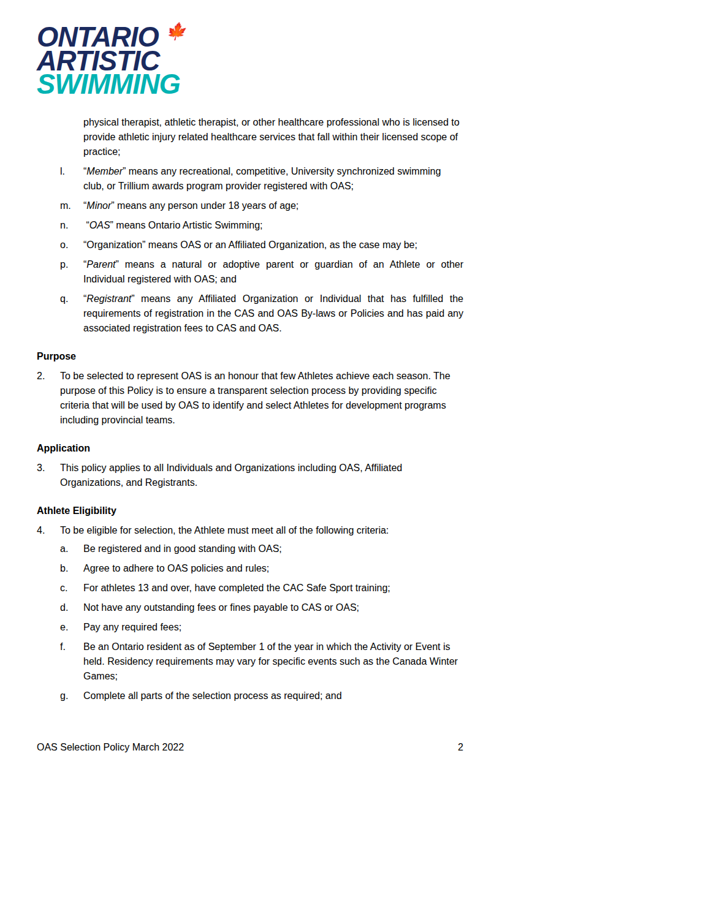ONTARIO 🍁
ARTISTIC
SWIMMING
physical therapist, athletic therapist, or other healthcare professional who is licensed to provide athletic injury related healthcare services that fall within their licensed scope of practice;
l.“Member” means any recreational, competitive, University synchronized swimming club, or Trillium awards program provider registered with OAS;
m.“Minor” means any person under 18 years of age;
n. “OAS” means Ontario Artistic Swimming;
o.“Organization” means OAS or an Affiliated Organization, as the case may be;
p.“Parent” means a natural or adoptive parent or guardian of an Athlete or other Individual registered with OAS; and
q.“Registrant” means any Affiliated Organization or Individual that has fulfilled the requirements of registration in the CAS and OAS By-laws or Policies and has paid any associated registration fees to CAS and OAS.
Purpose
2. To be selected to represent OAS is an honour that few Athletes achieve each season. The purpose of this Policy is to ensure a transparent selection process by providing specific criteria that will be used by OAS to identify and select Athletes for development programs including provincial teams.
Application
3. This policy applies to all Individuals and Organizations including OAS, Affiliated Organizations, and Registrants.
Athlete Eligibility
4. To be eligible for selection, the Athlete must meet all of the following criteria:
a. Be registered and in good standing with OAS;
b. Agree to adhere to OAS policies and rules;
c. For athletes 13 and over, have completed the CAC Safe Sport training;
d. Not have any outstanding fees or fines payable to CAS or OAS;
e. Pay any required fees;
f. Be an Ontario resident as of September 1 of the year in which the Activity or Event is held. Residency requirements may vary for specific events such as the Canada Winter Games;
g. Complete all parts of the selection process as required; and
OAS Selection Policy March 2022 2